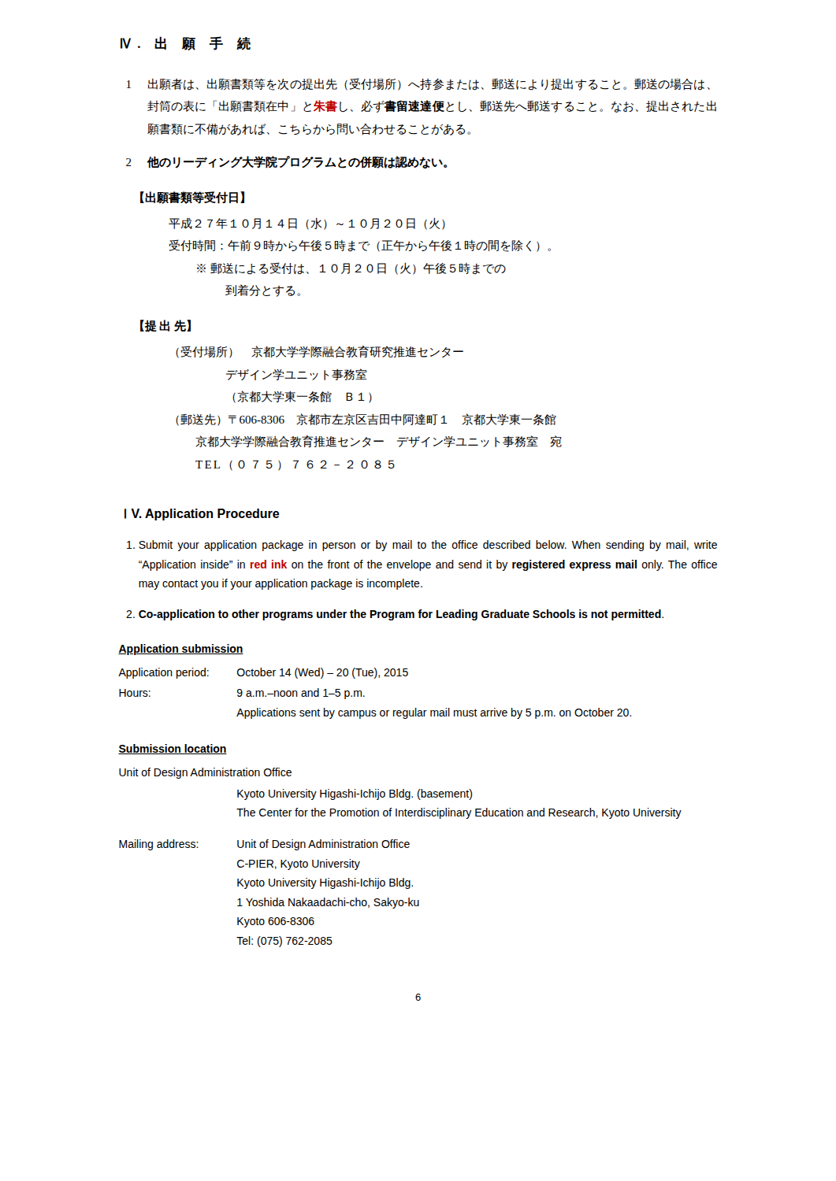Ⅳ. 出 願 手 続
出願者は、出願書類等を次の提出先（受付場所）へ持参または、郵送により提出すること。郵送の場合は、封筒の表に「出願書類在中」と朱書し、必ず書留速達便とし、郵送先へ郵送すること。なお、提出された出願書類に不備があれば、こちらから問い合わせることがある。
他のリーディング大学院プログラムとの併願は認めない。
【出願書類等受付日】
平成２７年１０月１４日（水）～１０月２０日（火）
受付時間：午前９時から午後５時まで（正午から午後１時の間を除く）。
※ 郵送による受付は、１０月２０日（火）午後５時までの
到着分とする。
【提 出 先】
（受付場所）　京都大学学際融合教育研究推進センター
デザイン学ユニット事務室
（京都大学東一条館　Ｂ１）
（郵送先）〒606-8306　京都市左京区吉田中阿達町１　京都大学東一条館
京都大学学際融合教育推進センター　デザイン学ユニット事務室　宛
TEL（０７５）７６２－２０８５
ⅠV. Application Procedure
Submit your application package in person or by mail to the office described below. When sending by mail, write “Application inside” in red ink on the front of the envelope and send it by registered express mail only. The office may contact you if your application package is incomplete.
Co-application to other programs under the Program for Leading Graduate Schools is not permitted.
Application submission
| Application period: | October 14 (Wed) – 20 (Tue), 2015 |
| Hours: | 9 a.m.–noon and 1–5 p.m. Applications sent by campus or regular mail must arrive by 5 p.m. on October 20. |
Submission location
| Unit of Design Administration Office |
| | Kyoto University Higashi-Ichijo Bldg. (basement) The Center for the Promotion of Interdisciplinary Education and Research, Kyoto University |
| Mailing address: | Unit of Design Administration Office C-PIER, Kyoto University Kyoto University Higashi-Ichijo Bldg. 1 Yoshida Nakaadachi-cho, Sakyo-ku Kyoto 606-8306 Tel: (075) 762-2085 |
6